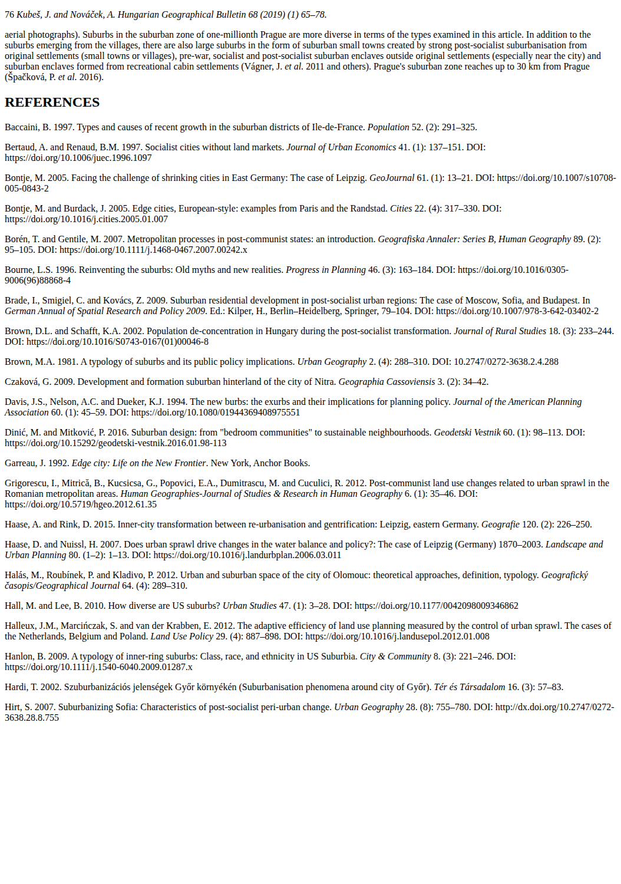76 Kubeš, J. and Nováček, A. Hungarian Geographical Bulletin 68 (2019) (1) 65–78.
aerial photographs). Suburbs in the suburban zone of one-millionth Prague are more diverse in terms of the types examined in this article. In addition to the suburbs emerging from the villages, there are also large suburbs in the form of suburban small towns created by strong post-socialist suburbanisation from original settlements (small towns or villages), pre-war, socialist and post-socialist suburban enclaves outside original settlements (especially near the city) and suburban enclaves formed from recreational cabin settlements (Vágner, J. et al. 2011 and others). Prague's suburban zone reaches up to 30 km from Prague (Špačková, P. et al. 2016).
REFERENCES
Baccaini, B. 1997. Types and causes of recent growth in the suburban districts of Ile-de-France. Population 52. (2): 291–325.
Bertaud, A. and Renaud, B.M. 1997. Socialist cities without land markets. Journal of Urban Economics 41. (1): 137–151. DOI: https://doi.org/10.1006/juec.1996.1097
Bontje, M. 2005. Facing the challenge of shrinking cities in East Germany: The case of Leipzig. GeoJournal 61. (1): 13–21. DOI: https://doi.org/10.1007/s10708-005-0843-2
Bontje, M. and Burdack, J. 2005. Edge cities, European-style: examples from Paris and the Randstad. Cities 22. (4): 317–330. DOI: https://doi.org/10.1016/j.cities.2005.01.007
Borén, T. and Gentile, M. 2007. Metropolitan processes in post-communist states: an introduction. Geografiska Annaler: Series B, Human Geography 89. (2): 95–105. DOI: https://doi.org/10.1111/j.1468-0467.2007.00242.x
Bourne, L.S. 1996. Reinventing the suburbs: Old myths and new realities. Progress in Planning 46. (3): 163–184. DOI: https://doi.org/10.1016/0305-9006(96)88868-4
Brade, I., Smigiel, C. and Kovács, Z. 2009. Suburban residential development in post-socialist urban regions: The case of Moscow, Sofia, and Budapest. In German Annual of Spatial Research and Policy 2009. Ed.: Kilper, H., Berlin–Heidelberg, Springer, 79–104. DOI: https://doi.org/10.1007/978-3-642-03402-2
Brown, D.L. and Schafft, K.A. 2002. Population de-concentration in Hungary during the post-socialist transformation. Journal of Rural Studies 18. (3): 233–244. DOI: https://doi.org/10.1016/S0743-0167(01)00046-8
Brown, M.A. 1981. A typology of suburbs and its public policy implications. Urban Geography 2. (4): 288–310. DOI: 10.2747/0272-3638.2.4.288
Czaková, G. 2009. Development and formation suburban hinterland of the city of Nitra. Geographia Cassoviensis 3. (2): 34–42.
Davis, J.S., Nelson, A.C. and Dueker, K.J. 1994. The new burbs: the exurbs and their implications for planning policy. Journal of the American Planning Association 60. (1): 45–59. DOI: https://doi.org/10.1080/01944369408975551
Dinić, M. and Mitković, P. 2016. Suburban design: from "bedroom communities" to sustainable neighbourhoods. Geodetski Vestnik 60. (1): 98–113. DOI: https://doi.org/10.15292/geodetski-vestnik.2016.01.98-113
Garreau, J. 1992. Edge city: Life on the New Frontier. New York, Anchor Books.
Grigorescu, I., Mitrică, B., Kucsicsa, G., Popovici, E.A., Dumitrascu, M. and Cuculici, R. 2012. Post-communist land use changes related to urban sprawl in the Romanian metropolitan areas. Human Geographies-Journal of Studies & Research in Human Geography 6. (1): 35–46. DOI: https://doi.org/10.5719/hgeo.2012.61.35
Haase, A. and Rink, D. 2015. Inner-city transformation between re-urbanisation and gentrification: Leipzig, eastern Germany. Geografie 120. (2): 226–250.
Haase, D. and Nuissl, H. 2007. Does urban sprawl drive changes in the water balance and policy?: The case of Leipzig (Germany) 1870–2003. Landscape and Urban Planning 80. (1–2): 1–13. DOI: https://doi.org/10.1016/j.landurbplan.2006.03.011
Halás, M., Roubínek, P. and Kladivo, P. 2012. Urban and suburban space of the city of Olomouc: theoretical approaches, definition, typology. Geografický časopis/Geographical Journal 64. (4): 289–310.
Hall, M. and Lee, B. 2010. How diverse are US suburbs? Urban Studies 47. (1): 3–28. DOI: https://doi.org/10.1177/0042098009346862
Halleux, J.M., Marcińczak, S. and van der Krabben, E. 2012. The adaptive efficiency of land use planning measured by the control of urban sprawl. The cases of the Netherlands, Belgium and Poland. Land Use Policy 29. (4): 887–898. DOI: https://doi.org/10.1016/j.landusepol.2012.01.008
Hanlon, B. 2009. A typology of inner-ring suburbs: Class, race, and ethnicity in US Suburbia. City & Community 8. (3): 221–246. DOI: https://doi.org/10.1111/j.1540-6040.2009.01287.x
Hardi, T. 2002. Szuburbanizációs jelenségek Győr környékén (Suburbanisation phenomena around city of Győr). Tér és Társadalom 16. (3): 57–83.
Hirt, S. 2007. Suburbanizing Sofia: Characteristics of post-socialist peri-urban change. Urban Geography 28. (8): 755–780. DOI: http://dx.doi.org/10.2747/0272-3638.28.8.755